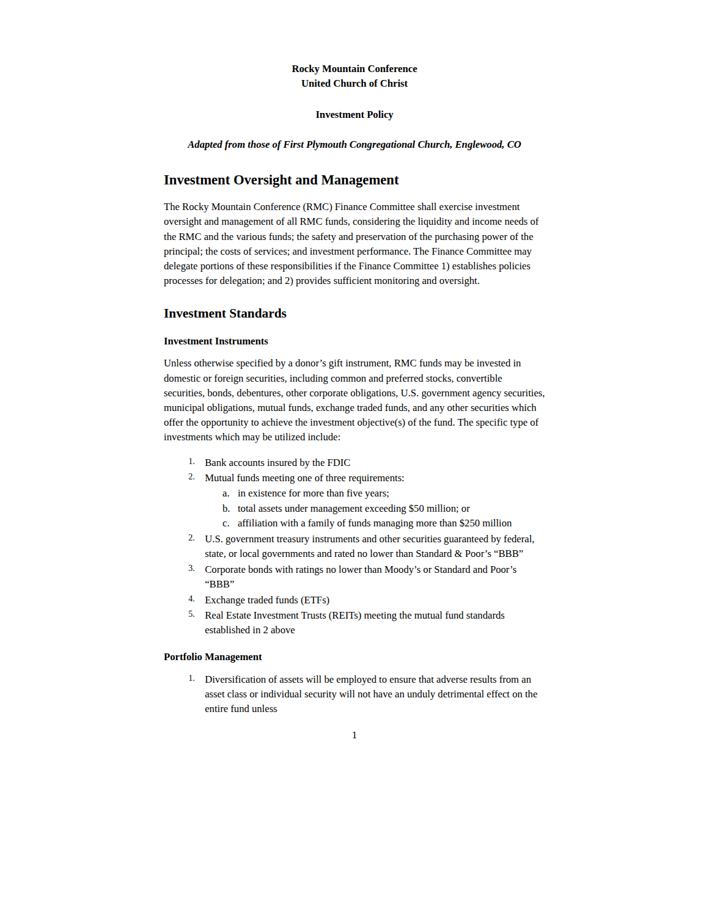Rocky Mountain Conference United Church of Christ
Investment Policy
Adapted from those of First Plymouth Congregational Church, Englewood, CO
Investment Oversight and Management
The Rocky Mountain Conference (RMC) Finance Committee shall exercise investment oversight and management of all RMC funds, considering the liquidity and income needs of the RMC and the various funds; the safety and preservation of the purchasing power of the principal; the costs of services; and investment performance. The Finance Committee may delegate portions of these responsibilities if the Finance Committee 1) establishes policies processes for delegation; and 2) provides sufficient monitoring and oversight.
Investment Standards
Investment Instruments
Unless otherwise specified by a donor’s gift instrument, RMC funds may be invested in domestic or foreign securities, including common and preferred stocks, convertible securities, bonds, debentures, other corporate obligations, U.S. government agency securities, municipal obligations, mutual funds, exchange traded funds, and any other securities which offer the opportunity to achieve the investment objective(s) of the fund. The specific type of investments which may be utilized include:
1. Bank accounts insured by the FDIC
2. Mutual funds meeting one of three requirements:
a. in existence for more than five years;
b. total assets under management exceeding $50 million; or
c. affiliation with a family of funds managing more than $250 million
2. U.S. government treasury instruments and other securities guaranteed by federal, state, or local governments and rated no lower than Standard & Poor’s “BBB”
3. Corporate bonds with ratings no lower than Moody’s or Standard and Poor’s “BBB”
4. Exchange traded funds (ETFs)
5. Real Estate Investment Trusts (REITs) meeting the mutual fund standards established in 2 above
Portfolio Management
1. Diversification of assets will be employed to ensure that adverse results from an asset class or individual security will not have an unduly detrimental effect on the entire fund unless
1